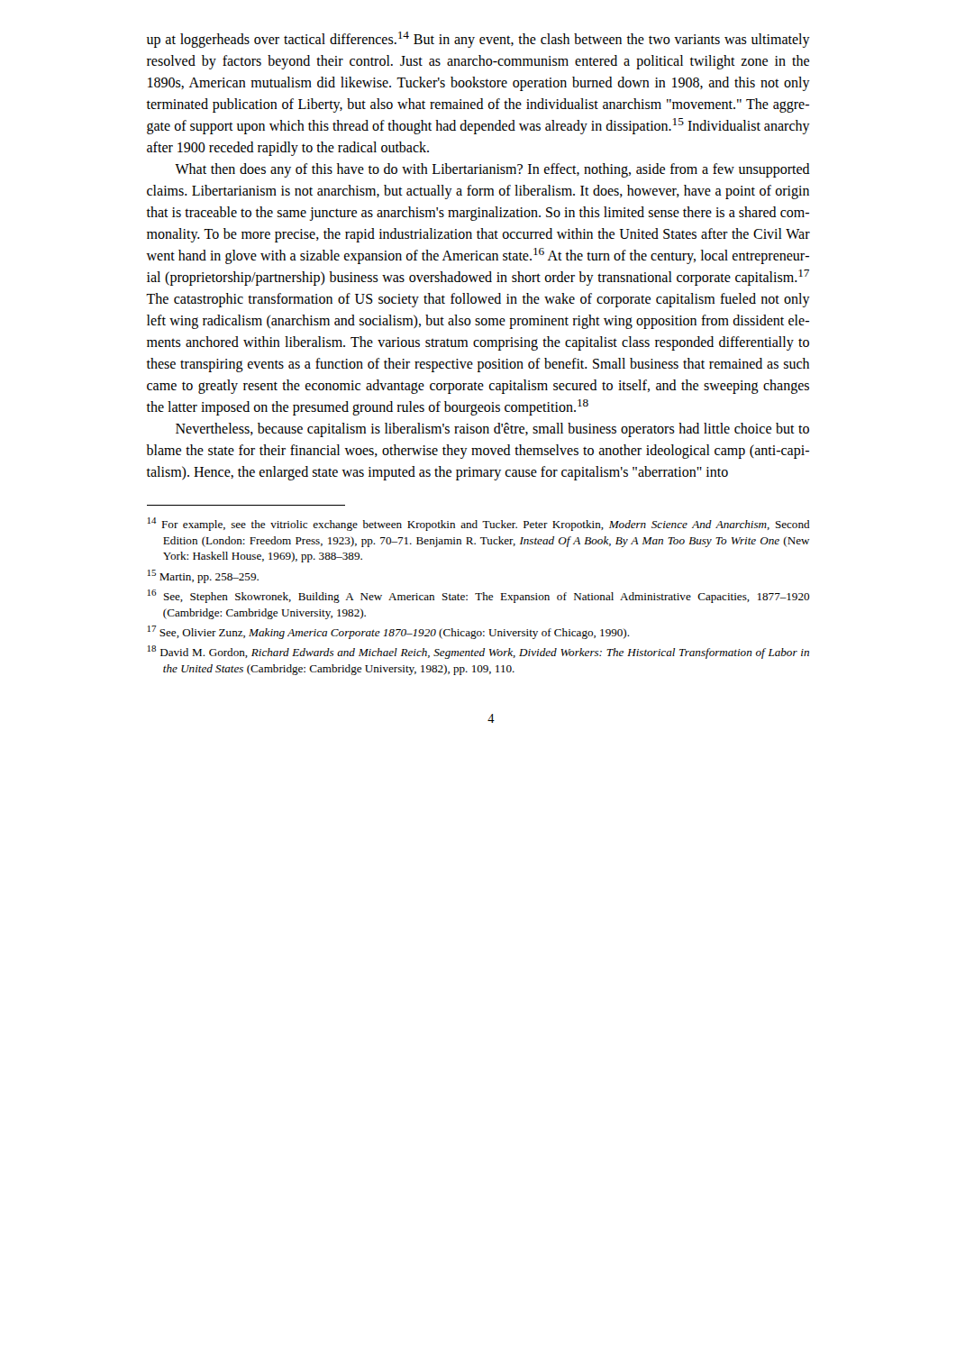up at loggerheads over tactical differences.14 But in any event, the clash between the two variants was ultimately resolved by factors beyond their control. Just as anarcho-communism entered a political twilight zone in the 1890s, American mutualism did likewise. Tucker's bookstore operation burned down in 1908, and this not only terminated publication of Liberty, but also what remained of the individualist anarchism "movement." The aggregate of support upon which this thread of thought had depended was already in dissipation.15 Individualist anarchy after 1900 receded rapidly to the radical outback.
What then does any of this have to do with Libertarianism? In effect, nothing, aside from a few unsupported claims. Libertarianism is not anarchism, but actually a form of liberalism. It does, however, have a point of origin that is traceable to the same juncture as anarchism's marginalization. So in this limited sense there is a shared commonality. To be more precise, the rapid industrialization that occurred within the United States after the Civil War went hand in glove with a sizable expansion of the American state.16 At the turn of the century, local entrepreneurial (proprietorship/partnership) business was overshadowed in short order by transnational corporate capitalism.17 The catastrophic transformation of US society that followed in the wake of corporate capitalism fueled not only left wing radicalism (anarchism and socialism), but also some prominent right wing opposition from dissident elements anchored within liberalism. The various stratum comprising the capitalist class responded differentially to these transpiring events as a function of their respective position of benefit. Small business that remained as such came to greatly resent the economic advantage corporate capitalism secured to itself, and the sweeping changes the latter imposed on the presumed ground rules of bourgeois competition.18
Nevertheless, because capitalism is liberalism's raison d'être, small business operators had little choice but to blame the state for their financial woes, otherwise they moved themselves to another ideological camp (anti-capitalism). Hence, the enlarged state was imputed as the primary cause for capitalism's "aberration" into
14 For example, see the vitriolic exchange between Kropotkin and Tucker. Peter Kropotkin, Modern Science And Anarchism, Second Edition (London: Freedom Press, 1923), pp. 70–71. Benjamin R. Tucker, Instead Of A Book, By A Man Too Busy To Write One (New York: Haskell House, 1969), pp. 388–389.
15 Martin, pp. 258–259.
16 See, Stephen Skowronek, Building A New American State: The Expansion of National Administrative Capacities, 1877–1920 (Cambridge: Cambridge University, 1982).
17 See, Olivier Zunz, Making America Corporate 1870–1920 (Chicago: University of Chicago, 1990).
18 David M. Gordon, Richard Edwards and Michael Reich, Segmented Work, Divided Workers: The Historical Transformation of Labor in the United States (Cambridge: Cambridge University, 1982), pp. 109, 110.
4